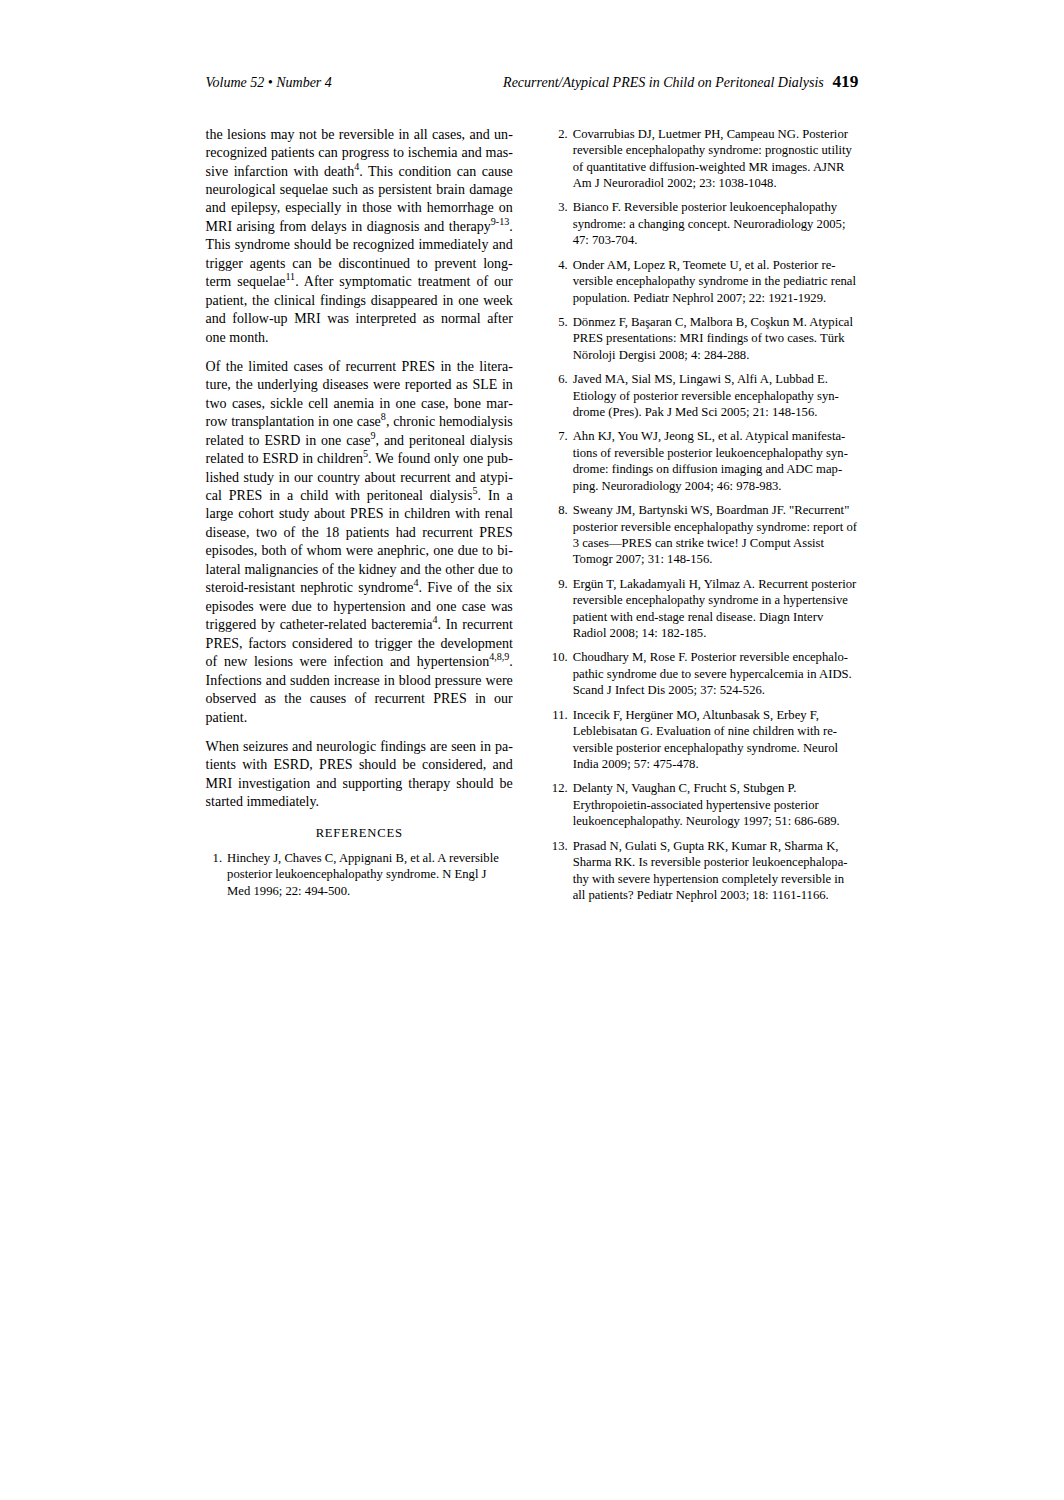Volume 52 • Number 4 Recurrent/Atypical PRES in Child on Peritoneal Dialysis 419
the lesions may not be reversible in all cases, and unrecognized patients can progress to ischemia and massive infarction with death4. This condition can cause neurological sequelae such as persistent brain damage and epilepsy, especially in those with hemorrhage on MRI arising from delays in diagnosis and therapy9-13. This syndrome should be recognized immediately and trigger agents can be discontinued to prevent long-term sequelae11. After symptomatic treatment of our patient, the clinical findings disappeared in one week and follow-up MRI was interpreted as normal after one month.
Of the limited cases of recurrent PRES in the literature, the underlying diseases were reported as SLE in two cases, sickle cell anemia in one case, bone marrow transplantation in one case8, chronic hemodialysis related to ESRD in one case9, and peritoneal dialysis related to ESRD in children5. We found only one published study in our country about recurrent and atypical PRES in a child with peritoneal dialysis5. In a large cohort study about PRES in children with renal disease, two of the 18 patients had recurrent PRES episodes, both of whom were anephric, one due to bilateral malignancies of the kidney and the other due to steroid-resistant nephrotic syndrome4. Five of the six episodes were due to hypertension and one case was triggered by catheter-related bacteremia4. In recurrent PRES, factors considered to trigger the development of new lesions were infection and hypertension4,8,9. Infections and sudden increase in blood pressure were observed as the causes of recurrent PRES in our patient.
When seizures and neurologic findings are seen in patients with ESRD, PRES should be considered, and MRI investigation and supporting therapy should be started immediately.
References
Hinchey J, Chaves C, Appignani B, et al. A reversible posterior leukoencephalopathy syndrome. N Engl J Med 1996; 22: 494-500.
Covarrubias DJ, Luetmer PH, Campeau NG. Posterior reversible encephalopathy syndrome: prognostic utility of quantitative diffusion-weighted MR images. AJNR Am J Neuroradiol 2002; 23: 1038-1048.
Bianco F. Reversible posterior leukoencephalopathy syndrome: a changing concept. Neuroradiology 2005; 47: 703-704.
Onder AM, Lopez R, Teomete U, et al. Posterior reversible encephalopathy syndrome in the pediatric renal population. Pediatr Nephrol 2007; 22: 1921-1929.
Dönmez F, Başaran C, Malbora B, Coşkun M. Atypical PRES presentations: MRI findings of two cases. Türk Nöroloji Dergisi 2008; 4: 284-288.
Javed MA, Sial MS, Lingawi S, Alfi A, Lubbad E. Etiology of posterior reversible encephalopathy syndrome (Pres). Pak J Med Sci 2005; 21: 148-156.
Ahn KJ, You WJ, Jeong SL, et al. Atypical manifestations of reversible posterior leukoencephalopathy syndrome: findings on diffusion imaging and ADC mapping. Neuroradiology 2004; 46: 978-983.
Sweany JM, Bartynski WS, Boardman JF. "Recurrent" posterior reversible encephalopathy syndrome: report of 3 cases—PRES can strike twice! J Comput Assist Tomogr 2007; 31: 148-156.
Ergün T, Lakadamyali H, Yilmaz A. Recurrent posterior reversible encephalopathy syndrome in a hypertensive patient with end-stage renal disease. Diagn Interv Radiol 2008; 14: 182-185.
Choudhary M, Rose F. Posterior reversible encephalopathic syndrome due to severe hypercalcemia in AIDS. Scand J Infect Dis 2005; 37: 524-526.
Incecik F, Hergüner MO, Altunbasak S, Erbey F, Leblebisatan G. Evaluation of nine children with reversible posterior encephalopathy syndrome. Neurol India 2009; 57: 475-478.
Delanty N, Vaughan C, Frucht S, Stubgen P. Erythropoietin-associated hypertensive posterior leukoencephalopathy. Neurology 1997; 51: 686-689.
Prasad N, Gulati S, Gupta RK, Kumar R, Sharma K, Sharma RK. Is reversible posterior leukoencephalopathy with severe hypertension completely reversible in all patients? Pediatr Nephrol 2003; 18: 1161-1166.